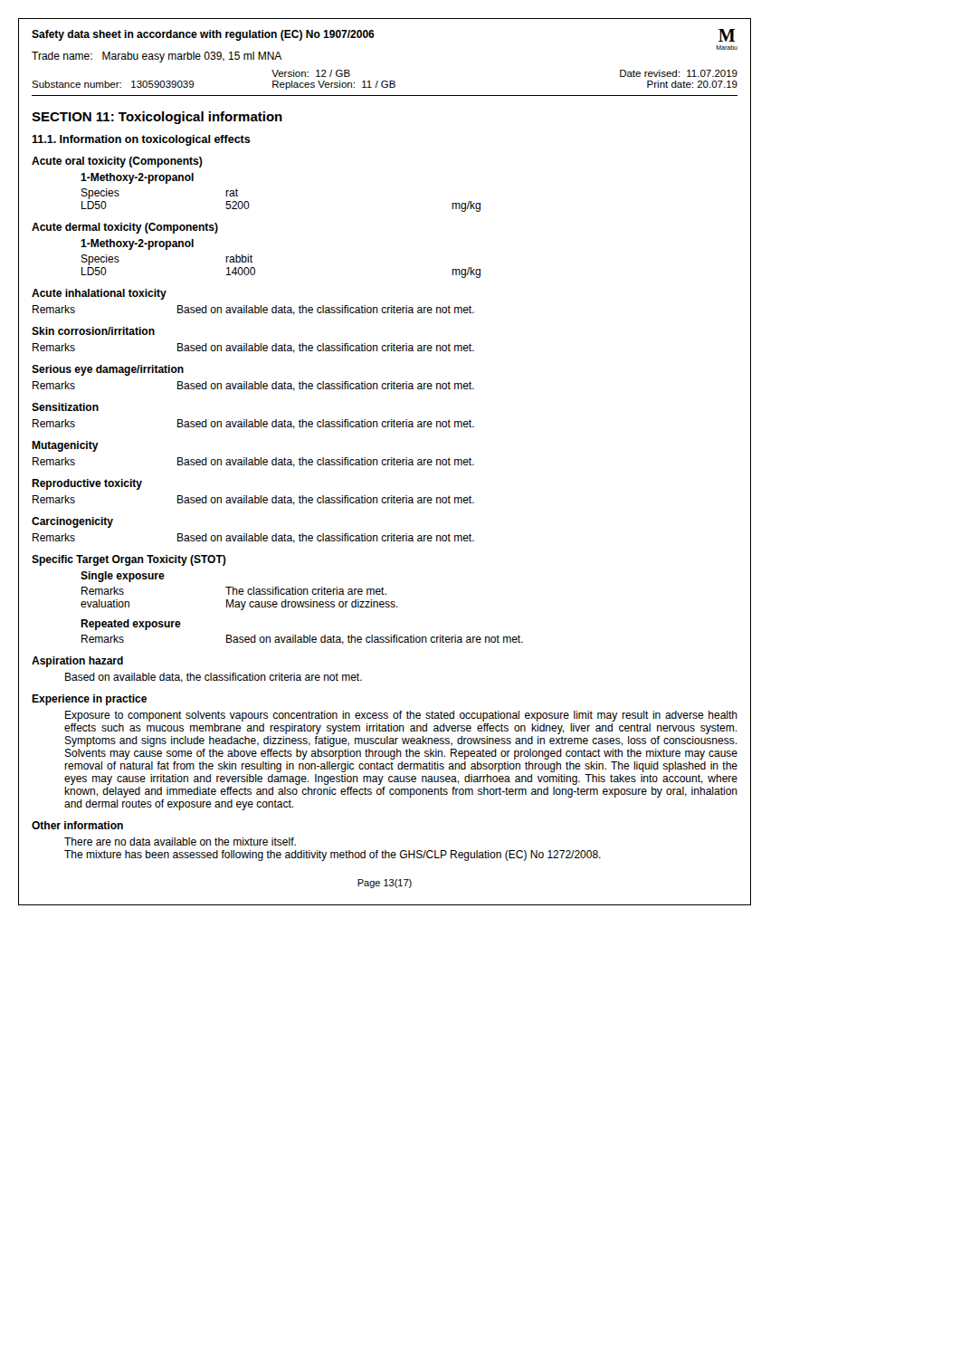M Marabu
Safety data sheet in accordance with regulation (EC) No 1907/2006
Trade name: Marabu easy marble 039, 15 ml MNA
| | Version: 12 / GB | Date revised: 11.07.2019 |
| Substance number: 13059039039 | Replaces Version: 11 / GB | Print date: 20.07.19 |
SECTION 11: Toxicological information
11.1. Information on toxicological effects
Acute oral toxicity (Components)
1-Methoxy-2-propanol
| Species | rat | | |
| LD50 | 5200 | | mg/kg |
Acute dermal toxicity (Components)
1-Methoxy-2-propanol
| Species | rabbit | | |
| LD50 | 14000 | | mg/kg |
Acute inhalational toxicity
| Remarks | Based on available data, the classification criteria are not met. |
Skin corrosion/irritation
| Remarks | Based on available data, the classification criteria are not met. |
Serious eye damage/irritation
| Remarks | Based on available data, the classification criteria are not met. |
Sensitization
| Remarks | Based on available data, the classification criteria are not met. |
Mutagenicity
| Remarks | Based on available data, the classification criteria are not met. |
Reproductive toxicity
| Remarks | Based on available data, the classification criteria are not met. |
Carcinogenicity
| Remarks | Based on available data, the classification criteria are not met. |
Specific Target Organ Toxicity (STOT)
Single exposure
| Remarks | The classification criteria are met. |
| evaluation | May cause drowsiness or dizziness. |
Repeated exposure
| Remarks | Based on available data, the classification criteria are not met. |
Aspiration hazard
Based on available data, the classification criteria are not met.
Experience in practice
Exposure to component solvents vapours concentration in excess of the stated occupational exposure limit may result in adverse health effects such as mucous membrane and respiratory system irritation and adverse effects on kidney, liver and central nervous system. Symptoms and signs include headache, dizziness, fatigue, muscular weakness, drowsiness and in extreme cases, loss of consciousness. Solvents may cause some of the above effects by absorption through the skin. Repeated or prolonged contact with the mixture may cause removal of natural fat from the skin resulting in non-allergic contact dermatitis and absorption through the skin. The liquid splashed in the eyes may cause irritation and reversible damage. Ingestion may cause nausea, diarrhoea and vomiting. This takes into account, where known, delayed and immediate effects and also chronic effects of components from short-term and long-term exposure by oral, inhalation and dermal routes of exposure and eye contact.
Other information
There are no data available on the mixture itself.
The mixture has been assessed following the additivity method of the GHS/CLP Regulation (EC) No 1272/2008.
Page 13(17)